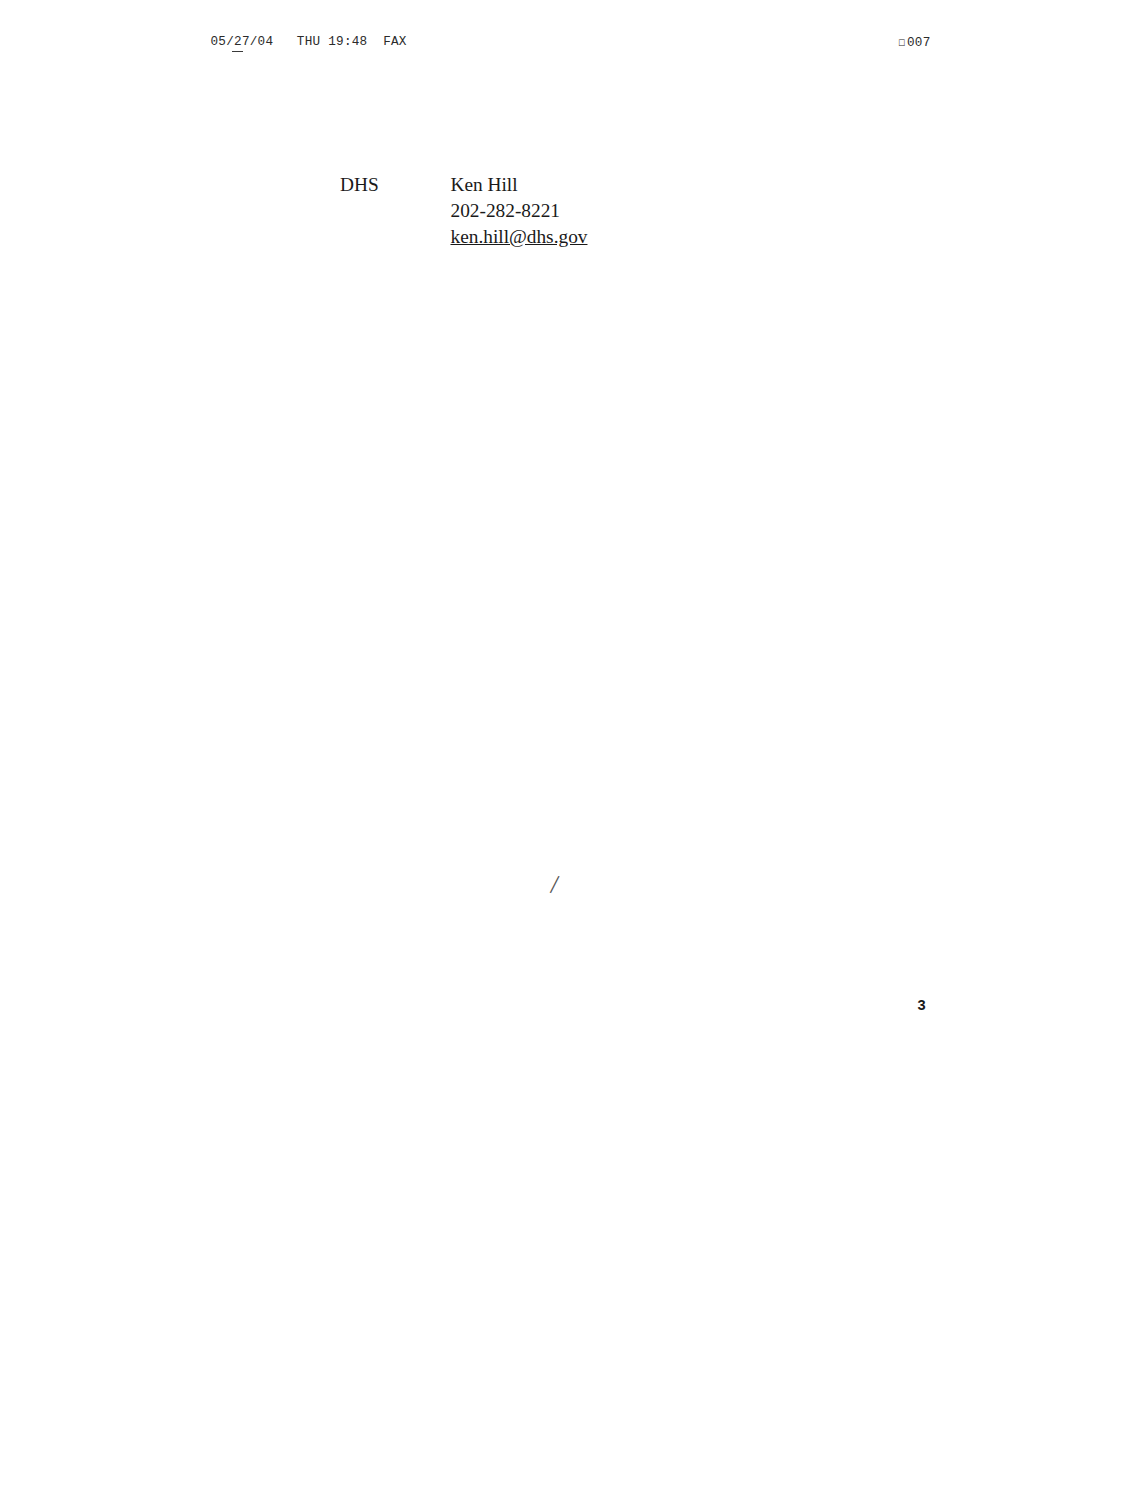05/27/04 THU 19:48 FAX
☐007
DHS
Ken Hill 202-282-8221 ken.hill@dhs.gov
/
3